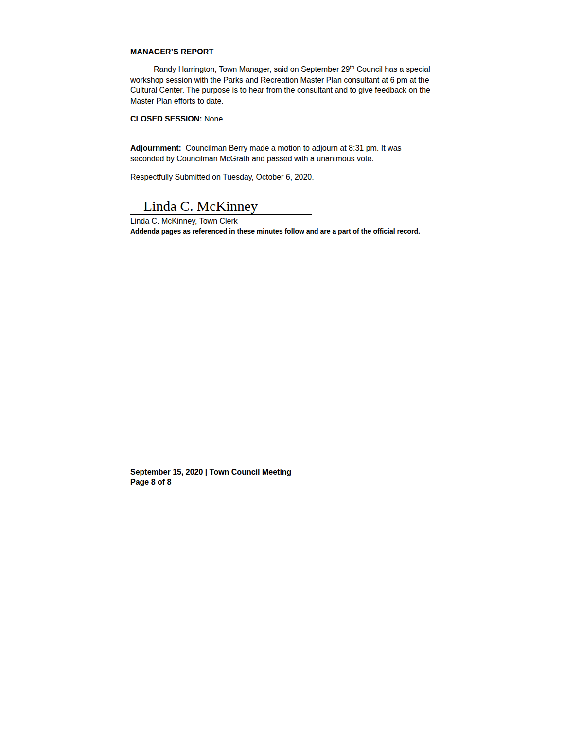MANAGER’S REPORT
Randy Harrington, Town Manager, said on September 29th Council has a special workshop session with the Parks and Recreation Master Plan consultant at 6 pm at the Cultural Center. The purpose is to hear from the consultant and to give feedback on the Master Plan efforts to date.
CLOSED SESSION: None.
Adjournment: Councilman Berry made a motion to adjourn at 8:31 pm. It was seconded by Councilman McGrath and passed with a unanimous vote.
Respectfully Submitted on Tuesday, October 6, 2020.
Linda C. McKinney
Linda C. McKinney, Town Clerk
Addenda pages as referenced in these minutes follow and are a part of the official record.
September 15, 2020 | Town Council Meeting
Page 8 of 8